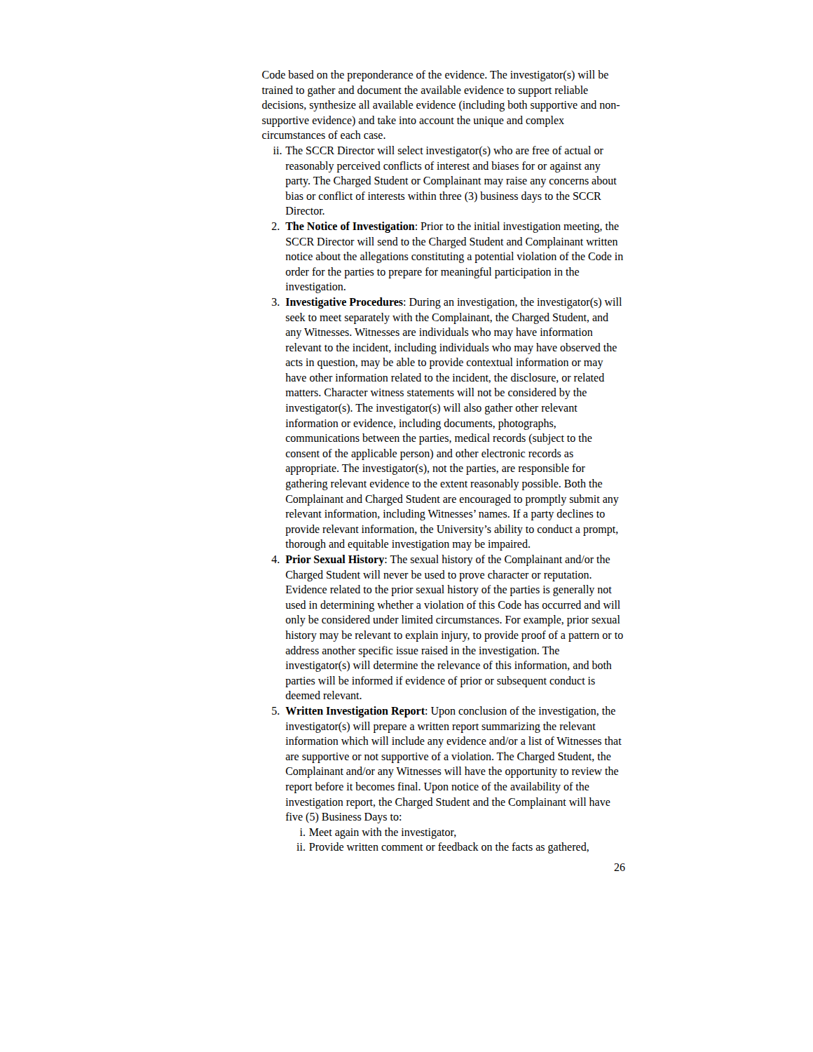Code based on the preponderance of the evidence. The investigator(s) will be trained to gather and document the available evidence to support reliable decisions, synthesize all available evidence (including both supportive and non-supportive evidence) and take into account the unique and complex circumstances of each case.
ii. The SCCR Director will select investigator(s) who are free of actual or reasonably perceived conflicts of interest and biases for or against any party. The Charged Student or Complainant may raise any concerns about bias or conflict of interests within three (3) business days to the SCCR Director.
2. The Notice of Investigation: Prior to the initial investigation meeting, the SCCR Director will send to the Charged Student and Complainant written notice about the allegations constituting a potential violation of the Code in order for the parties to prepare for meaningful participation in the investigation.
3. Investigative Procedures: During an investigation, the investigator(s) will seek to meet separately with the Complainant, the Charged Student, and any Witnesses. Witnesses are individuals who may have information relevant to the incident, including individuals who may have observed the acts in question, may be able to provide contextual information or may have other information related to the incident, the disclosure, or related matters. Character witness statements will not be considered by the investigator(s). The investigator(s) will also gather other relevant information or evidence, including documents, photographs, communications between the parties, medical records (subject to the consent of the applicable person) and other electronic records as appropriate. The investigator(s), not the parties, are responsible for gathering relevant evidence to the extent reasonably possible. Both the Complainant and Charged Student are encouraged to promptly submit any relevant information, including Witnesses’ names. If a party declines to provide relevant information, the University’s ability to conduct a prompt, thorough and equitable investigation may be impaired.
4. Prior Sexual History: The sexual history of the Complainant and/or the Charged Student will never be used to prove character or reputation. Evidence related to the prior sexual history of the parties is generally not used in determining whether a violation of this Code has occurred and will only be considered under limited circumstances. For example, prior sexual history may be relevant to explain injury, to provide proof of a pattern or to address another specific issue raised in the investigation. The investigator(s) will determine the relevance of this information, and both parties will be informed if evidence of prior or subsequent conduct is deemed relevant.
5. Written Investigation Report: Upon conclusion of the investigation, the investigator(s) will prepare a written report summarizing the relevant information which will include any evidence and/or a list of Witnesses that are supportive or not supportive of a violation. The Charged Student, the Complainant and/or any Witnesses will have the opportunity to review the report before it becomes final. Upon notice of the availability of the investigation report, the Charged Student and the Complainant will have five (5) Business Days to:
i. Meet again with the investigator,
ii. Provide written comment or feedback on the facts as gathered,
26